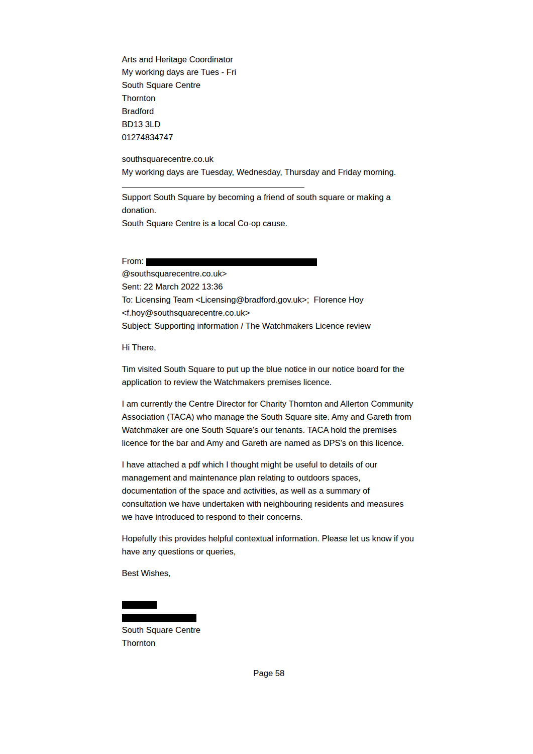Arts and Heritage Coordinator
My working days are Tues - Fri
South Square Centre
Thornton
Bradford
BD13 3LD
01274834747
southsquarecentre.co.uk
My working days are Tuesday, Wednesday, Thursday and Friday morning.
Support South Square by becoming a friend of south square or making a donation.
South Square Centre is a local Co-op cause.
From: @southsquarecentre.co.uk>
Sent: 22 March 2022 13:36
To: Licensing Team <Licensing@bradford.gov.uk>; Florence Hoy
<f.hoy@southsquarecentre.co.uk>
Subject: Supporting information / The Watchmakers Licence review
Hi There,
Tim visited South Square to put up the blue notice in our notice board for the application to review the Watchmakers premises licence.
I am currently the Centre Director for Charity Thornton and Allerton Community Association (TACA) who manage the South Square site. Amy and Gareth from Watchmaker are one South Square's our tenants. TACA hold the premises licence for the bar and Amy and Gareth are named as DPS's on this licence.
I have attached a pdf which I thought might be useful to details of our management and maintenance plan relating to outdoors spaces, documentation of the space and activities, as well as a summary of consultation we have undertaken with neighbouring residents and measures we have introduced to respond to their concerns.
Hopefully this provides helpful contextual information. Please let us know if you have any questions or queries,
Best Wishes,
South Square Centre
Thornton
Page 58